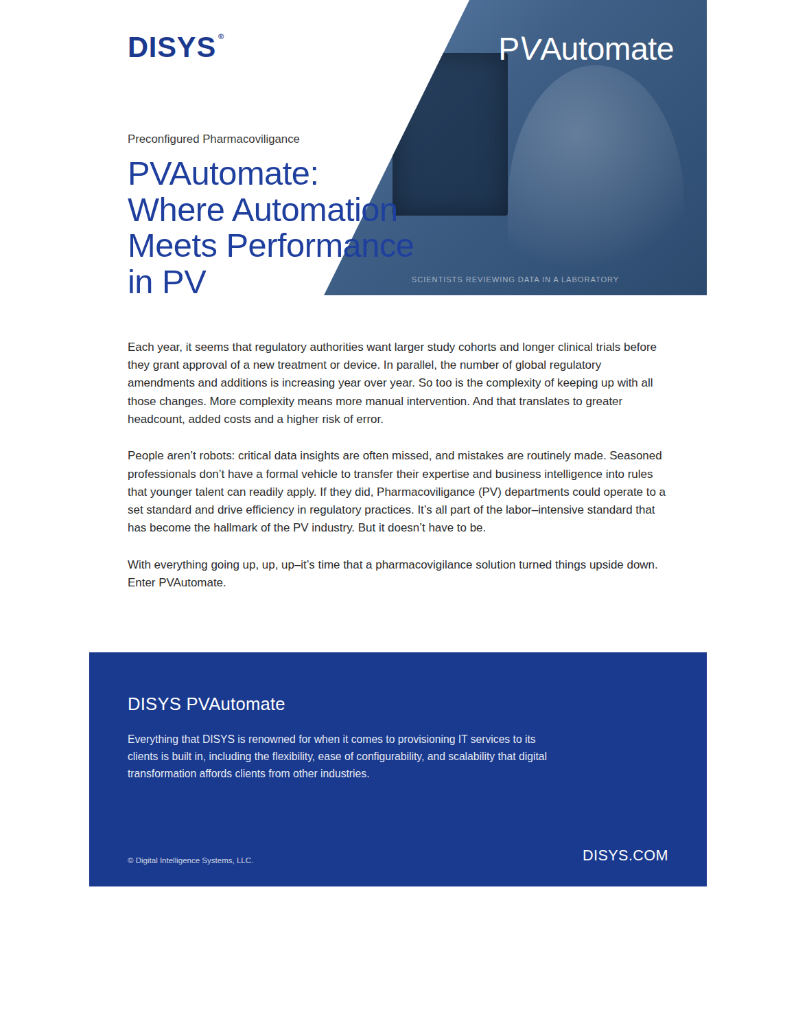Scientists reviewing data in a laboratory
DISYS®
PVAutomate
Preconfigured Pharmacoviligance
PVAutomate:
Where Automation
Meets Performance
in PV
Each year, it seems that regulatory authorities want larger study cohorts and longer clinical trials before they grant approval of a new treatment or device. In parallel, the number of global regulatory amendments and additions is increasing year over year. So too is the complexity of keeping up with all those changes. More complexity means more manual intervention. And that translates to greater headcount, added costs and a higher risk of error.
People aren’t robots: critical data insights are often missed, and mistakes are routinely made. Seasoned professionals don’t have a formal vehicle to transfer their expertise and business intelligence into rules that younger talent can readily apply. If they did, Pharmacoviligance (PV) departments could operate to a set standard and drive efficiency in regulatory practices. It’s all part of the labor–intensive standard that has become the hallmark of the PV industry. But it doesn’t have to be.
With everything going up, up, up–it’s time that a pharmacovigilance solution turned things upside down. Enter PVAutomate.
DISYS PVAutomate
Everything that DISYS is renowned for when it comes to provisioning IT services to its clients is built in, including the flexibility, ease of configurability, and scalability that digital transformation affords clients from other industries.
© Digital Intelligence Systems, LLC.
DISYS.COM